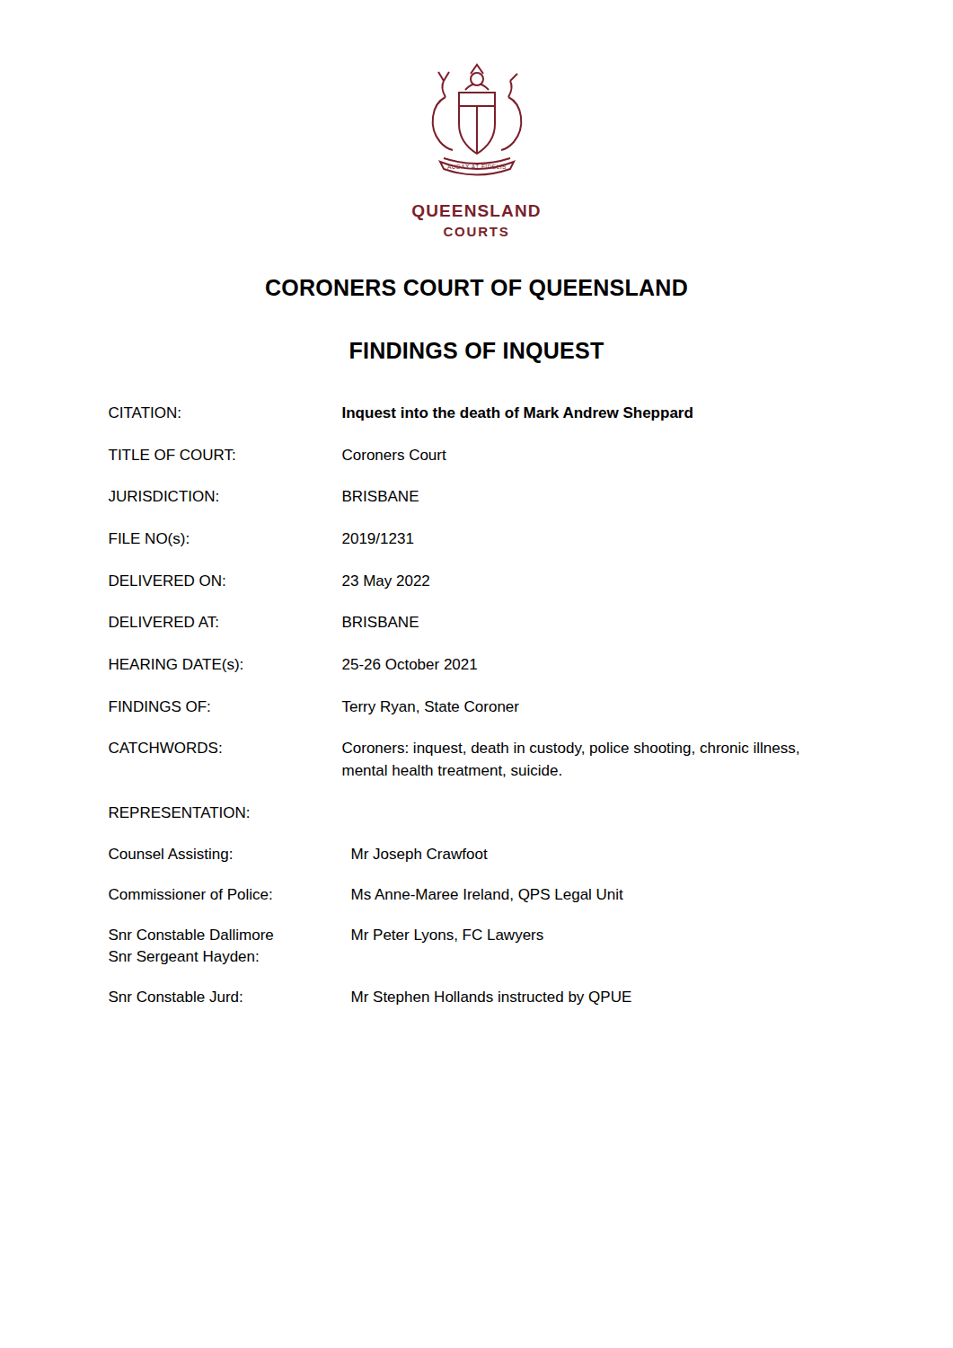AUDAX AT FIDELIS
QUEENSLAND
COURTS
CORONERS COURT OF QUEENSLAND
FINDINGS OF INQUEST
CITATION:
Inquest into the death of Mark Andrew Sheppard
TITLE OF COURT:
Coroners Court
JURISDICTION:
BRISBANE
FILE NO(s):
2019/1231
DELIVERED ON:
23 May 2022
DELIVERED AT:
BRISBANE
HEARING DATE(s):
25-26 October 2021
FINDINGS OF:
Terry Ryan, State Coroner
CATCHWORDS:
Coroners: inquest, death in custody, police shooting, chronic illness, mental health treatment, suicide.
REPRESENTATION:
| Counsel Assisting: | Mr Joseph Crawfoot |
| Commissioner of Police: | Ms Anne-Maree Ireland, QPS Legal Unit |
| Snr Constable Dallimore Snr Sergeant Hayden: | Mr Peter Lyons, FC Lawyers |
| Snr Constable Jurd: | Mr Stephen Hollands instructed by QPUE |